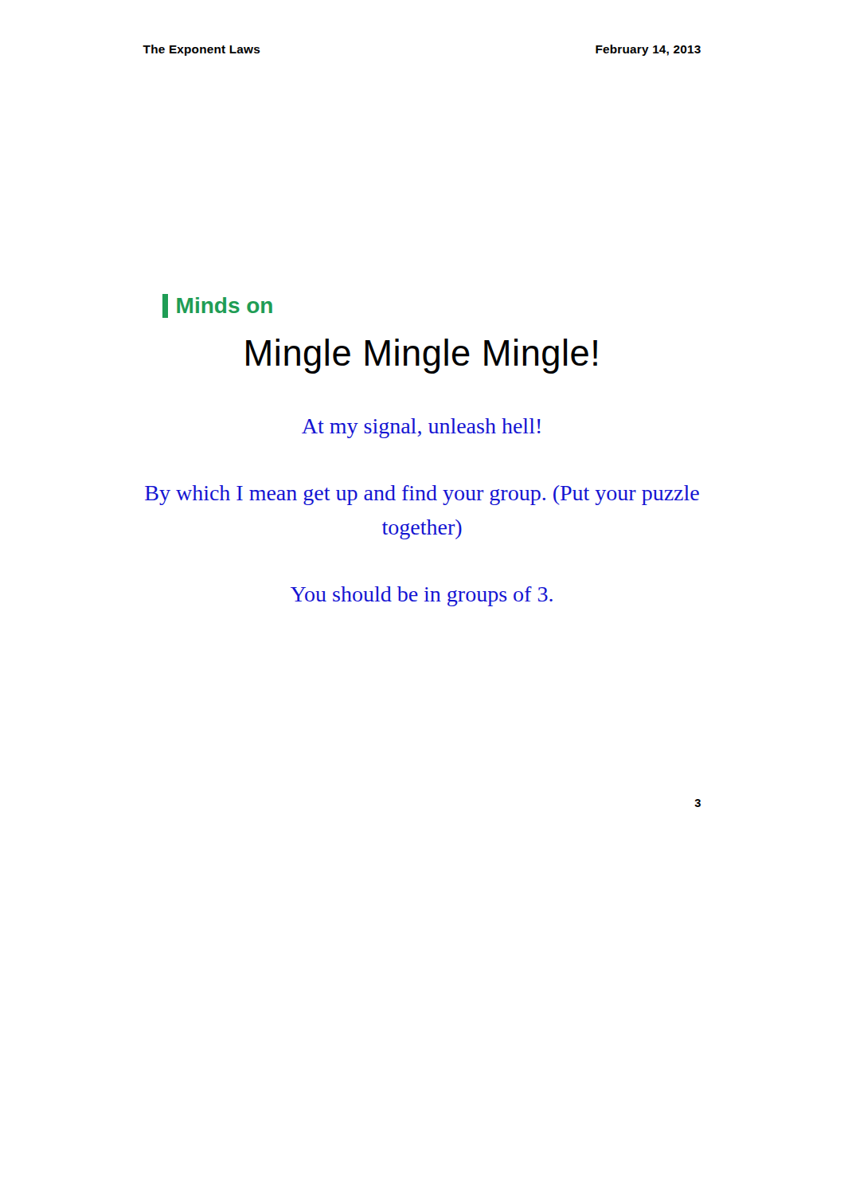The Exponent Laws February 14, 2013
Minds on
Mingle Mingle Mingle!
At my signal, unleash hell!
By which I mean get up and find your group. (Put your puzzle together)
You should be in groups of 3.
3